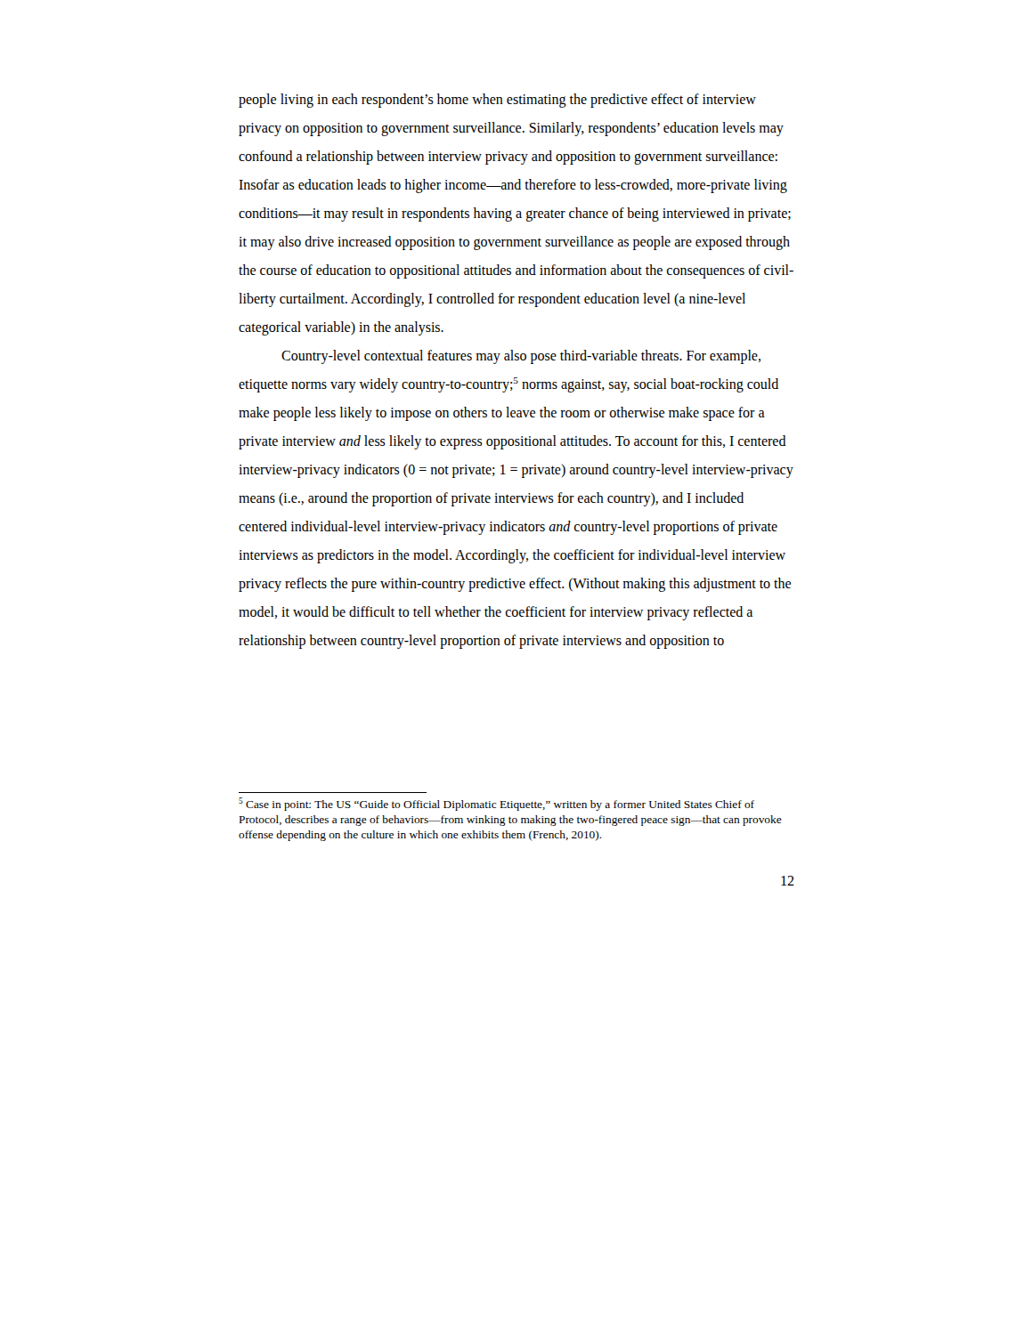people living in each respondent’s home when estimating the predictive effect of interview privacy on opposition to government surveillance. Similarly, respondents’ education levels may confound a relationship between interview privacy and opposition to government surveillance: Insofar as education leads to higher income—and therefore to less-crowded, more-private living conditions—it may result in respondents having a greater chance of being interviewed in private; it may also drive increased opposition to government surveillance as people are exposed through the course of education to oppositional attitudes and information about the consequences of civil-liberty curtailment. Accordingly, I controlled for respondent education level (a nine-level categorical variable) in the analysis.
Country-level contextual features may also pose third-variable threats. For example, etiquette norms vary widely country-to-country;5 norms against, say, social boat-rocking could make people less likely to impose on others to leave the room or otherwise make space for a private interview and less likely to express oppositional attitudes. To account for this, I centered interview-privacy indicators (0 = not private; 1 = private) around country-level interview-privacy means (i.e., around the proportion of private interviews for each country), and I included centered individual-level interview-privacy indicators and country-level proportions of private interviews as predictors in the model. Accordingly, the coefficient for individual-level interview privacy reflects the pure within-country predictive effect. (Without making this adjustment to the model, it would be difficult to tell whether the coefficient for interview privacy reflected a relationship between country-level proportion of private interviews and opposition to
5 Case in point: The US “Guide to Official Diplomatic Etiquette,” written by a former United States Chief of Protocol, describes a range of behaviors—from winking to making the two-fingered peace sign—that can provoke offense depending on the culture in which one exhibits them (French, 2010).
12